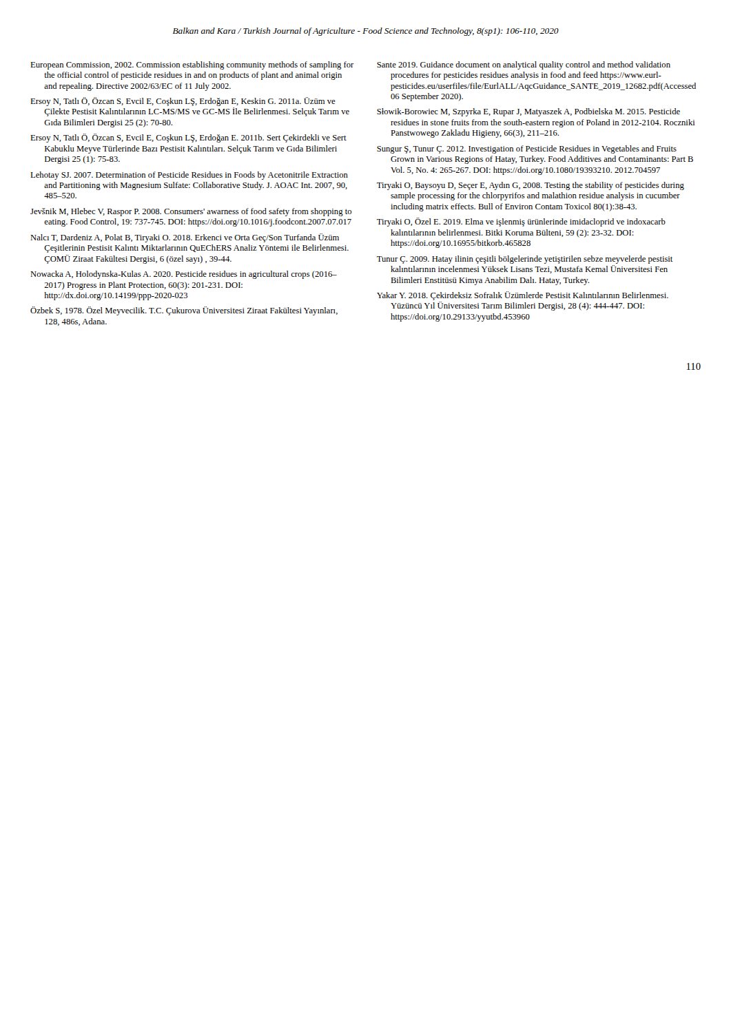Balkan and Kara / Turkish Journal of Agriculture - Food Science and Technology, 8(sp1): 106-110, 2020
European Commission, 2002. Commission establishing community methods of sampling for the official control of pesticide residues in and on products of plant and animal origin and repealing. Directive 2002/63/EC of 11 July 2002.
Ersoy N, Tatlı Ö, Özcan S, Evcil E, Coşkun LŞ, Erdoğan E, Keskin G. 2011a. Üzüm ve Çilekte Pestisit Kalıntılarının LC-MS/MS ve GC-MS İle Belirlenmesi. Selçuk Tarım ve Gıda Bilimleri Dergisi 25 (2): 70-80.
Ersoy N, Tatlı Ö, Özcan S, Evcil E, Coşkun LŞ, Erdoğan E. 2011b. Sert Çekirdekli ve Sert Kabuklu Meyve Türlerinde Bazı Pestisit Kalıntıları. Selçuk Tarım ve Gıda Bilimleri Dergisi 25 (1): 75-83.
Lehotay SJ. 2007. Determination of Pesticide Residues in Foods by Acetonitrile Extraction and Partitioning with Magnesium Sulfate: Collaborative Study. J. AOAC Int. 2007, 90, 485–520.
Jevšnik M, Hlebec V, Raspor P. 2008. Consumers' awarness of food safety from shopping to eating. Food Control, 19: 737-745. DOI: https://doi.org/10.1016/j.foodcont.2007.07.017
Nalcı T, Dardeniz A, Polat B, Tiryaki O. 2018. Erkenci ve Orta Geç/Son Turfanda Üzüm Çeşitlerinin Pestisit Kalıntı Miktarlarının QuEChERS Analiz Yöntemi ile Belirlenmesi. ÇOMÜ Ziraat Fakültesi Dergisi, 6 (özel sayı) , 39-44.
Nowacka A, Holodynska-Kulas A. 2020. Pesticide residues in agricultural crops (2016–2017) Progress in Plant Protection, 60(3): 201-231. DOI: http://dx.doi.org/10.14199/ppp-2020-023
Özbek S, 1978. Özel Meyvecilik. T.C. Çukurova Üniversitesi Ziraat Fakültesi Yayınları, 128, 486s, Adana.
Sante 2019. Guidance document on analytical quality control and method validation procedures for pesticides residues analysis in food and feed https://www.eurl-pesticides.eu/userfiles/file/EurlALL/AqcGuidance_SANTE_2019_12682.pdf(Accessed 06 September 2020).
Słowik-Borowiec M, Szpyrka E, Rupar J, Matyaszek A, Podbielska M. 2015. Pesticide residues in stone fruits from the south-eastern region of Poland in 2012-2104. Roczniki Panstwowego Zakladu Higieny, 66(3), 211–216.
Sungur Ş, Tunur Ç. 2012. Investigation of Pesticide Residues in Vegetables and Fruits Grown in Various Regions of Hatay, Turkey. Food Additives and Contaminants: Part B Vol. 5, No. 4: 265-267. DOI: https://doi.org/10.1080/19393210. 2012.704597
Tiryaki O, Baysoyu D, Seçer E, Aydın G, 2008. Testing the stability of pesticides during sample processing for the chlorpyrifos and malathion residue analysis in cucumber including matrix effects. Bull of Environ Contam Toxicol 80(1):38-43.
Tiryaki O, Özel E. 2019. Elma ve işlenmiş ürünlerinde imidacloprid ve indoxacarb kalıntılarının belirlenmesi. Bitki Koruma Bülteni, 59 (2): 23-32. DOI: https://doi.org/10.16955/bitkorb.465828
Tunur Ç. 2009. Hatay ilinin çeşitli bölgelerinde yetiştirilen sebze meyvelerde pestisit kalıntılarının incelenmesi Yüksek Lisans Tezi, Mustafa Kemal Üniversitesi Fen Bilimleri Enstitüsü Kimya Anabilim Dalı. Hatay, Turkey.
Yakar Y. 2018. Çekirdeksiz Sofralık Üzümlerde Pestisit Kalıntılarının Belirlenmesi. Yüzüncü Yıl Üniversitesi Tarım Bilimleri Dergisi, 28 (4): 444-447. DOI: https://doi.org/10.29133/yyutbd.453960
110